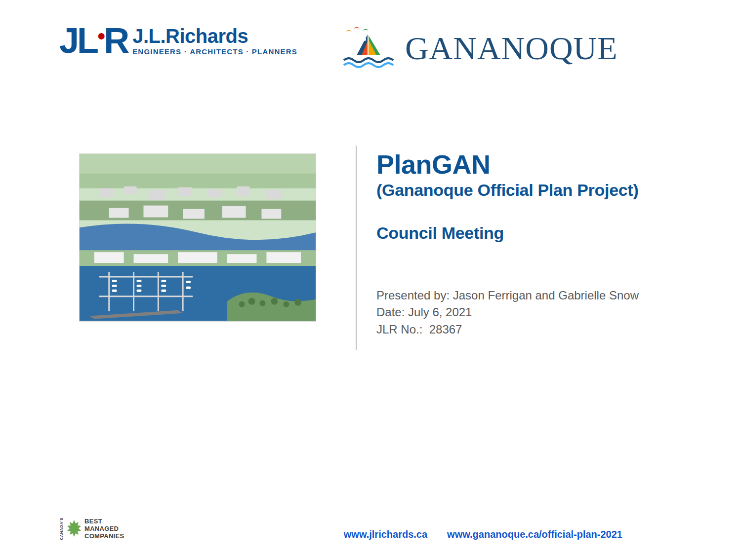JL●R
J.L.Richards
ENGINEERS · ARCHITECTS · PLANNERS
Gananoque
PlanGAN
(Gananoque Official Plan Project)
Council Meeting
Presented by: Jason Ferrigan and Gabrielle Snow
Date: July 6, 2021
JLR No.: 28367
Canada’s
Best
Managed
Companies
www.jlrichards.ca www.gananoque.ca/official-plan-2021